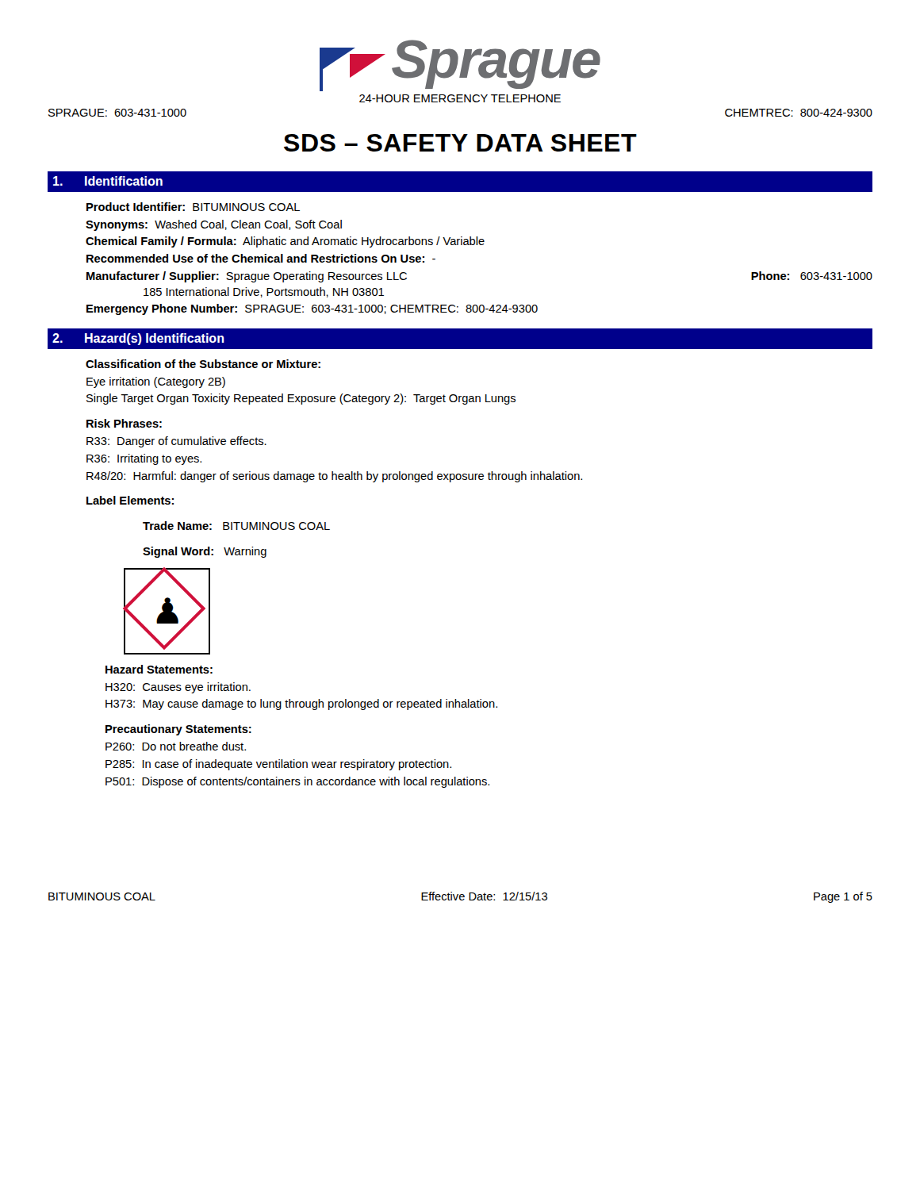Sprague
24-HOUR EMERGENCY TELEPHONE
SPRAGUE: 603-431-1000 CHEMTREC: 800-424-9300
SDS – SAFETY DATA SHEET
1. Identification
Product Identifier: BITUMINOUS COAL
Synonyms: Washed Coal, Clean Coal, Soft Coal
Chemical Family / Formula: Aliphatic and Aromatic Hydrocarbons / Variable
Recommended Use of the Chemical and Restrictions On Use: -
Manufacturer / Supplier: Sprague Operating Resources LLC
Phone: 603-431-1000
185 International Drive, Portsmouth, NH 03801
Emergency Phone Number: SPRAGUE: 603-431-1000; CHEMTREC: 800-424-9300
2. Hazard(s) Identification
Classification of the Substance or Mixture:
Eye irritation (Category 2B)
Single Target Organ Toxicity Repeated Exposure (Category 2): Target Organ Lungs
Risk Phrases:
R33: Danger of cumulative effects.
R36: Irritating to eyes.
R48/20: Harmful: danger of serious damage to health by prolonged exposure through inhalation.
Label Elements:
Trade Name: BITUMINOUS COAL
Signal Word: Warning
♟
Hazard Statements:
H320: Causes eye irritation.
H373: May cause damage to lung through prolonged or repeated inhalation.
Precautionary Statements:
P260: Do not breathe dust.
P285: In case of inadequate ventilation wear respiratory protection.
P501: Dispose of contents/containers in accordance with local regulations.
BITUMINOUS COAL Effective Date: 12/15/13 Page 1 of 5